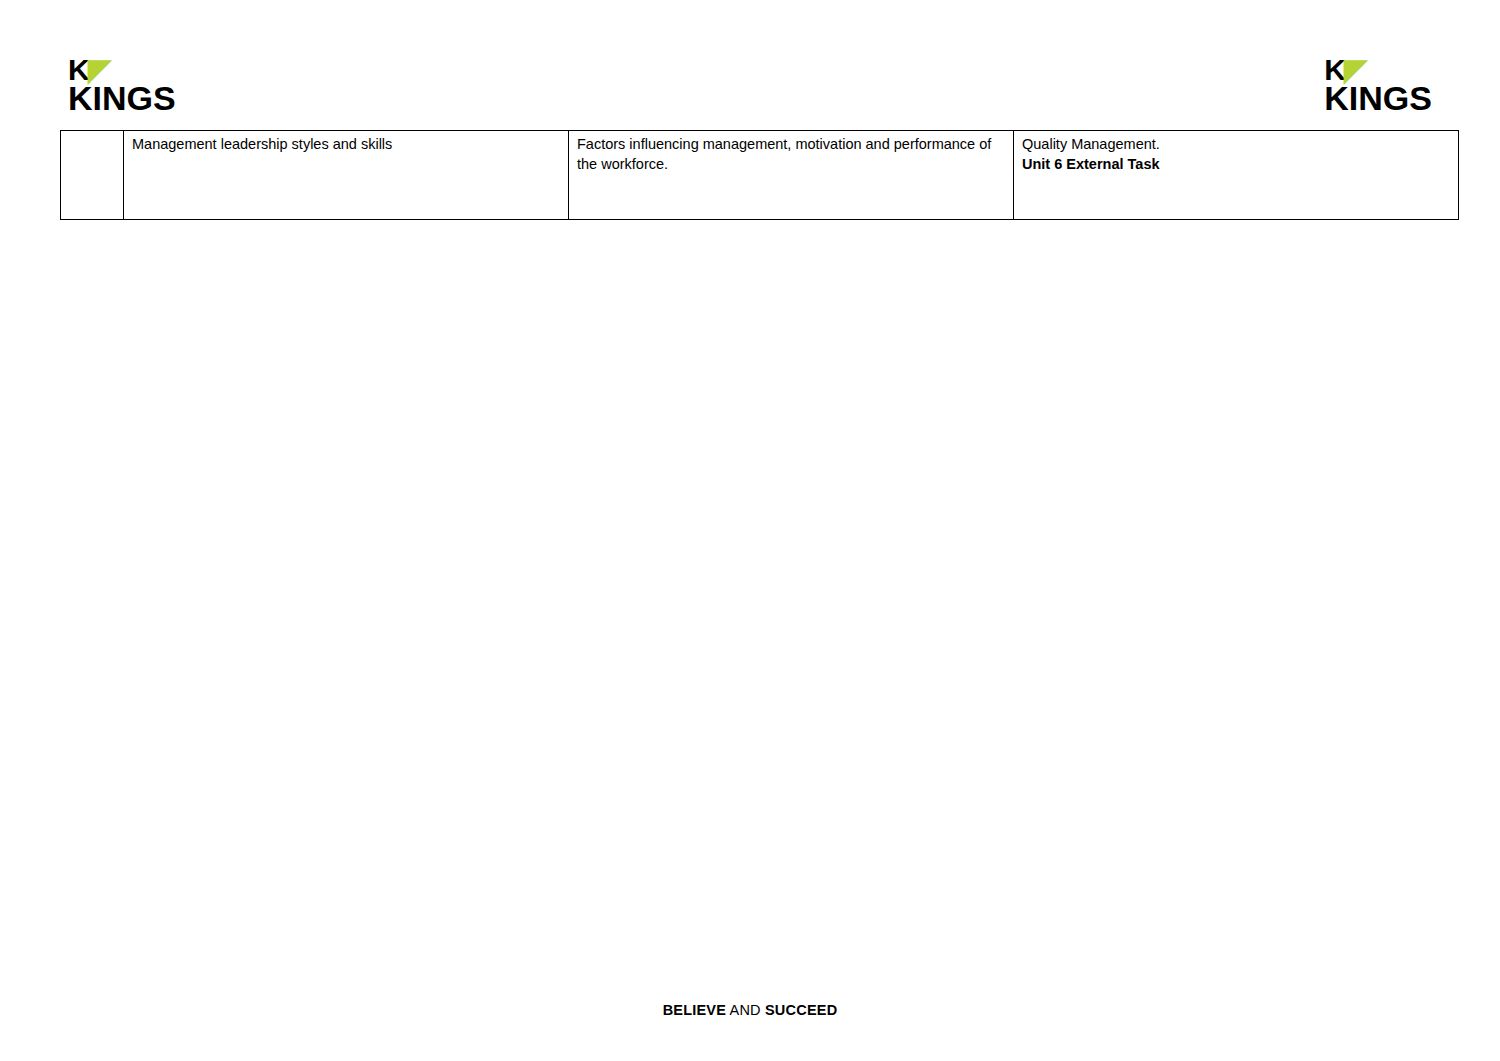K◤ KINGS
K◤ KINGS
| | Management leadership styles and skills | Factors influencing management, motivation and performance of the workforce. | Quality Management. Unit 6 External Task |
BELIEVE AND SUCCEED